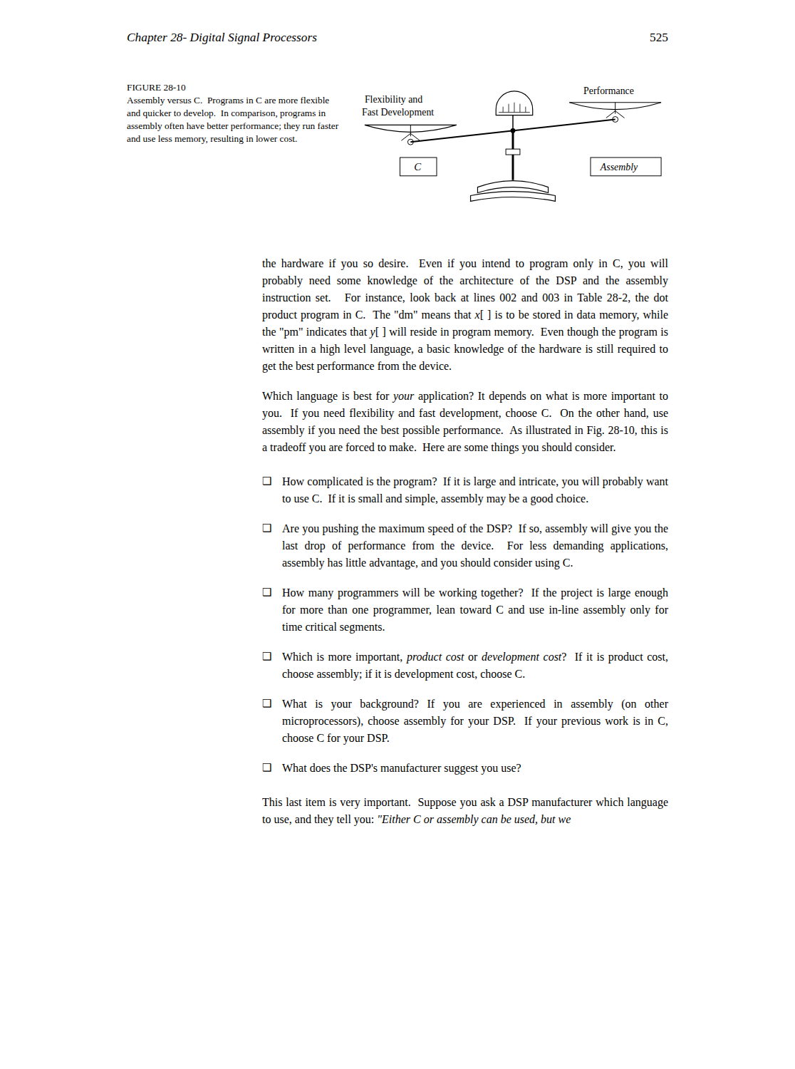Chapter 28- Digital Signal Processors 525
FIGURE 28-10 Assembly versus C. Programs in C are more flexible and quicker to develop. In comparison, programs in assembly often have better performance; they run faster and use less memory, resulting in lower cost.
Flexibility and Fast Development Performance C Assembly
the hardware if you so desire. Even if you intend to program only in C, you will probably need some knowledge of the architecture of the DSP and the assembly instruction set. For instance, look back at lines 002 and 003 in Table 28-2, the dot product program in C. The "dm" means that x[ ] is to be stored in data memory, while the "pm" indicates that y[ ] will reside in program memory. Even though the program is written in a high level language, a basic knowledge of the hardware is still required to get the best performance from the device.
Which language is best for your application? It depends on what is more important to you. If you need flexibility and fast development, choose C. On the other hand, use assembly if you need the best possible performance. As illustrated in Fig. 28-10, this is a tradeoff you are forced to make. Here are some things you should consider.
How complicated is the program? If it is large and intricate, you will probably want to use C. If it is small and simple, assembly may be a good choice.
Are you pushing the maximum speed of the DSP? If so, assembly will give you the last drop of performance from the device. For less demanding applications, assembly has little advantage, and you should consider using C.
How many programmers will be working together? If the project is large enough for more than one programmer, lean toward C and use in-line assembly only for time critical segments.
Which is more important, product cost or development cost? If it is product cost, choose assembly; if it is development cost, choose C.
What is your background? If you are experienced in assembly (on other microprocessors), choose assembly for your DSP. If your previous work is in C, choose C for your DSP.
What does the DSP's manufacturer suggest you use?
This last item is very important. Suppose you ask a DSP manufacturer which language to use, and they tell you: "Either C or assembly can be used, but we